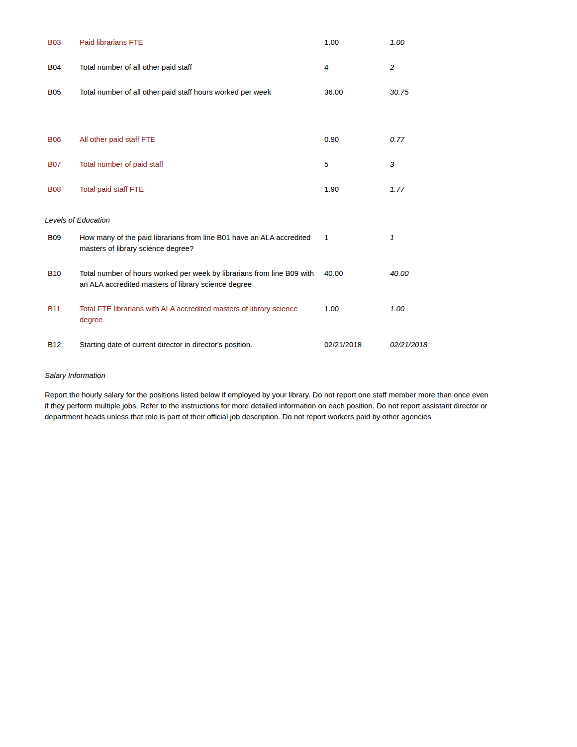| B03 | Paid librarians FTE | 1.00 | 1.00 |
| B04 | Total number of all other paid staff | 4 | 2 |
| B05 | Total number of all other paid staff hours worked per week | 36.00 | 30.75 |
| B06 | All other paid staff FTE | 0.90 | 0.77 |
| B07 | Total number of paid staff | 5 | 3 |
| B08 | Total paid staff FTE | 1.90 | 1.77 |
Levels of Education
| B09 | How many of the paid librarians from line B01 have an ALA accredited masters of library science degree? | 1 | 1 |
| B10 | Total number of hours worked per week by librarians from line B09 with an ALA accredited masters of library science degree | 40.00 | 40.00 |
| B11 | Total FTE librarians with ALA accredited masters of library science degree | 1.00 | 1.00 |
| B12 | Starting date of current director in director's position. | 02/21/2018 | 02/21/2018 |
Salary Information
Report the hourly salary for the positions listed below if employed by your library. Do not report one staff member more than once even if they perform multiple jobs. Refer to the instructions for more detailed information on each position. Do not report assistant director or department heads unless that role is part of their official job description. Do not report workers paid by other agencies